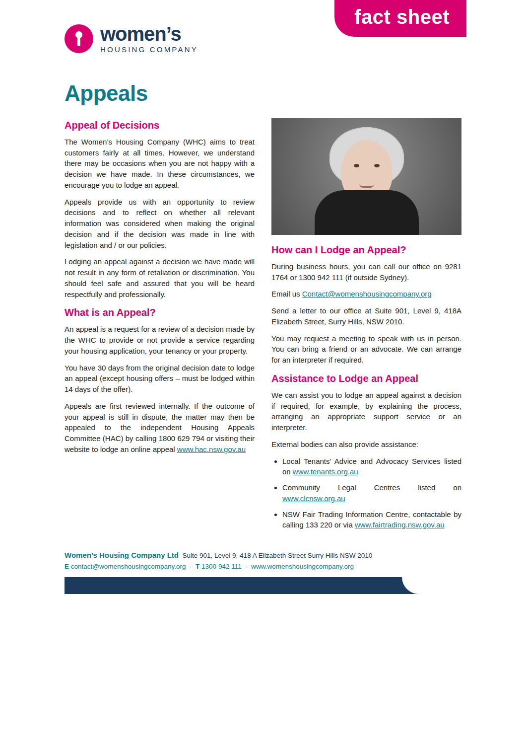fact sheet
women’s
HOUSING COMPANY
Appeals
Appeal of Decisions
The Women’s Housing Company (WHC) aims to treat customers fairly at all times. However, we understand there may be occasions when you are not happy with a decision we have made. In these circumstances, we encourage you to lodge an appeal.
Appeals provide us with an opportunity to review decisions and to reflect on whether all relevant information was considered when making the original decision and if the decision was made in line with legislation and / or our policies.
Lodging an appeal against a decision we have made will not result in any form of retaliation or discrimination. You should feel safe and assured that you will be heard respectfully and professionally.
What is an Appeal?
An appeal is a request for a review of a decision made by the WHC to provide or not provide a service regarding your housing application, your tenancy or your property.
You have 30 days from the original decision date to lodge an appeal (except housing offers – must be lodged within 14 days of the offer).
Appeals are first reviewed internally. If the outcome of your appeal is still in dispute, the matter may then be appealed to the independent Housing Appeals Committee (HAC) by calling 1800 629 794 or visiting their website to lodge an online appeal www.hac.nsw.gov.au
How can I Lodge an Appeal?
During business hours, you can call our office on 9281 1764 or 1300 942 111 (if outside Sydney).
Email us Contact@womenshousingcompany.org
Send a letter to our office at Suite 901, Level 9, 418A Elizabeth Street, Surry Hills, NSW 2010.
You may request a meeting to speak with us in person. You can bring a friend or an advocate. We can arrange for an interpreter if required.
Assistance to Lodge an Appeal
We can assist you to lodge an appeal against a decision if required, for example, by explaining the process, arranging an appropriate support service or an interpreter.
External bodies can also provide assistance:
Local Tenants’ Advice and Advocacy Services listed on www.tenants.org.au
Community Legal Centres listed on www.clcnsw.org.au
NSW Fair Trading Information Centre, contactable by calling 133 220 or via www.fairtrading.nsw.gov.au
Women’s Housing Company Ltd Suite 901, Level 9, 418 A Elizabeth Street Surry Hills NSW 2010
E contact@womenshousingcompany.org · T 1300 942 111 · www.womenshousingcompany.org